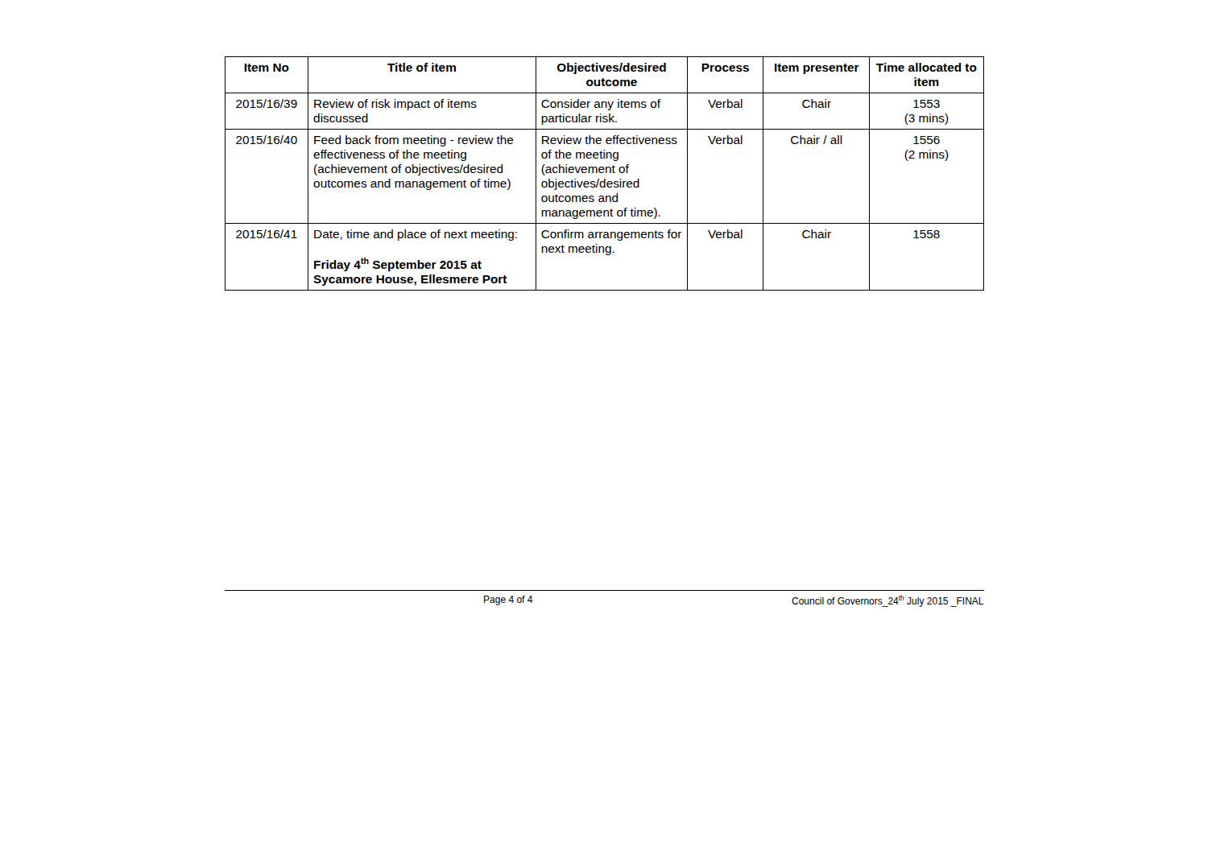| Item No | Title of item | Objectives/desired outcome | Process | Item presenter | Time allocated to item |
| --- | --- | --- | --- | --- | --- |
| 2015/16/39 | Review of risk impact of items discussed | Consider any items of particular risk. | Verbal | Chair | 1553 (3 mins) |
| 2015/16/40 | Feed back from meeting - review the effectiveness of the meeting (achievement of objectives/desired outcomes and management of time) | Review the effectiveness of the meeting (achievement of objectives/desired outcomes and management of time). | Verbal | Chair / all | 1556 (2 mins) |
| 2015/16/41 | Date, time and place of next meeting: Friday 4 th September 2015 at Sycamore House, Ellesmere Port | Confirm arrangements for next meeting. | Verbal | Chair | 1558 |
Page 4 of 4
Council of Governors_24th July 2015 _FINAL